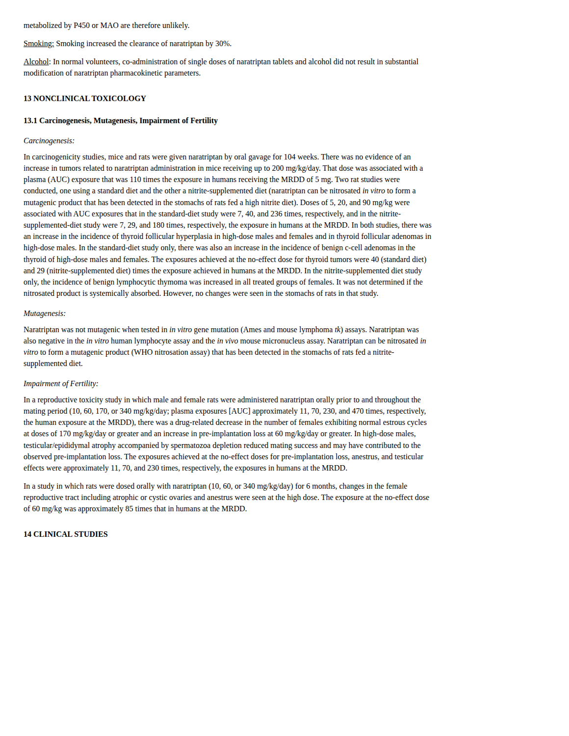metabolized by P450 or MAO are therefore unlikely.
Smoking: Smoking increased the clearance of naratriptan by 30%.
Alcohol: In normal volunteers, co-administration of single doses of naratriptan tablets and alcohol did not result in substantial modification of naratriptan pharmacokinetic parameters.
13 NONCLINICAL TOXICOLOGY
13.1 Carcinogenesis, Mutagenesis, Impairment of Fertility
Carcinogenesis:
In carcinogenicity studies, mice and rats were given naratriptan by oral gavage for 104 weeks. There was no evidence of an increase in tumors related to naratriptan administration in mice receiving up to 200 mg/kg/day. That dose was associated with a plasma (AUC) exposure that was 110 times the exposure in humans receiving the MRDD of 5 mg. Two rat studies were conducted, one using a standard diet and the other a nitrite-supplemented diet (naratriptan can be nitrosated in vitro to form a mutagenic product that has been detected in the stomachs of rats fed a high nitrite diet). Doses of 5, 20, and 90 mg/kg were associated with AUC exposures that in the standard-diet study were 7, 40, and 236 times, respectively, and in the nitrite-supplemented-diet study were 7, 29, and 180 times, respectively, the exposure in humans at the MRDD. In both studies, there was an increase in the incidence of thyroid follicular hyperplasia in high-dose males and females and in thyroid follicular adenomas in high-dose males. In the standard-diet study only, there was also an increase in the incidence of benign c-cell adenomas in the thyroid of high-dose males and females. The exposures achieved at the no-effect dose for thyroid tumors were 40 (standard diet) and 29 (nitrite-supplemented diet) times the exposure achieved in humans at the MRDD. In the nitrite-supplemented diet study only, the incidence of benign lymphocytic thymoma was increased in all treated groups of females. It was not determined if the nitrosated product is systemically absorbed. However, no changes were seen in the stomachs of rats in that study.
Mutagenesis:
Naratriptan was not mutagenic when tested in in vitro gene mutation (Ames and mouse lymphoma tk) assays. Naratriptan was also negative in the in vitro human lymphocyte assay and the in vivo mouse micronucleus assay. Naratriptan can be nitrosated in vitro to form a mutagenic product (WHO nitrosation assay) that has been detected in the stomachs of rats fed a nitrite-supplemented diet.
Impairment of Fertility:
In a reproductive toxicity study in which male and female rats were administered naratriptan orally prior to and throughout the mating period (10, 60, 170, or 340 mg/kg/day; plasma exposures [AUC] approximately 11, 70, 230, and 470 times, respectively, the human exposure at the MRDD), there was a drug-related decrease in the number of females exhibiting normal estrous cycles at doses of 170 mg/kg/day or greater and an increase in pre-implantation loss at 60 mg/kg/day or greater. In high-dose males, testicular/epididymal atrophy accompanied by spermatozoa depletion reduced mating success and may have contributed to the observed pre-implantation loss. The exposures achieved at the no-effect doses for pre-implantation loss, anestrus, and testicular effects were approximately 11, 70, and 230 times, respectively, the exposures in humans at the MRDD.
In a study in which rats were dosed orally with naratriptan (10, 60, or 340 mg/kg/day) for 6 months, changes in the female reproductive tract including atrophic or cystic ovaries and anestrus were seen at the high dose. The exposure at the no-effect dose of 60 mg/kg was approximately 85 times that in humans at the MRDD.
14 CLINICAL STUDIES